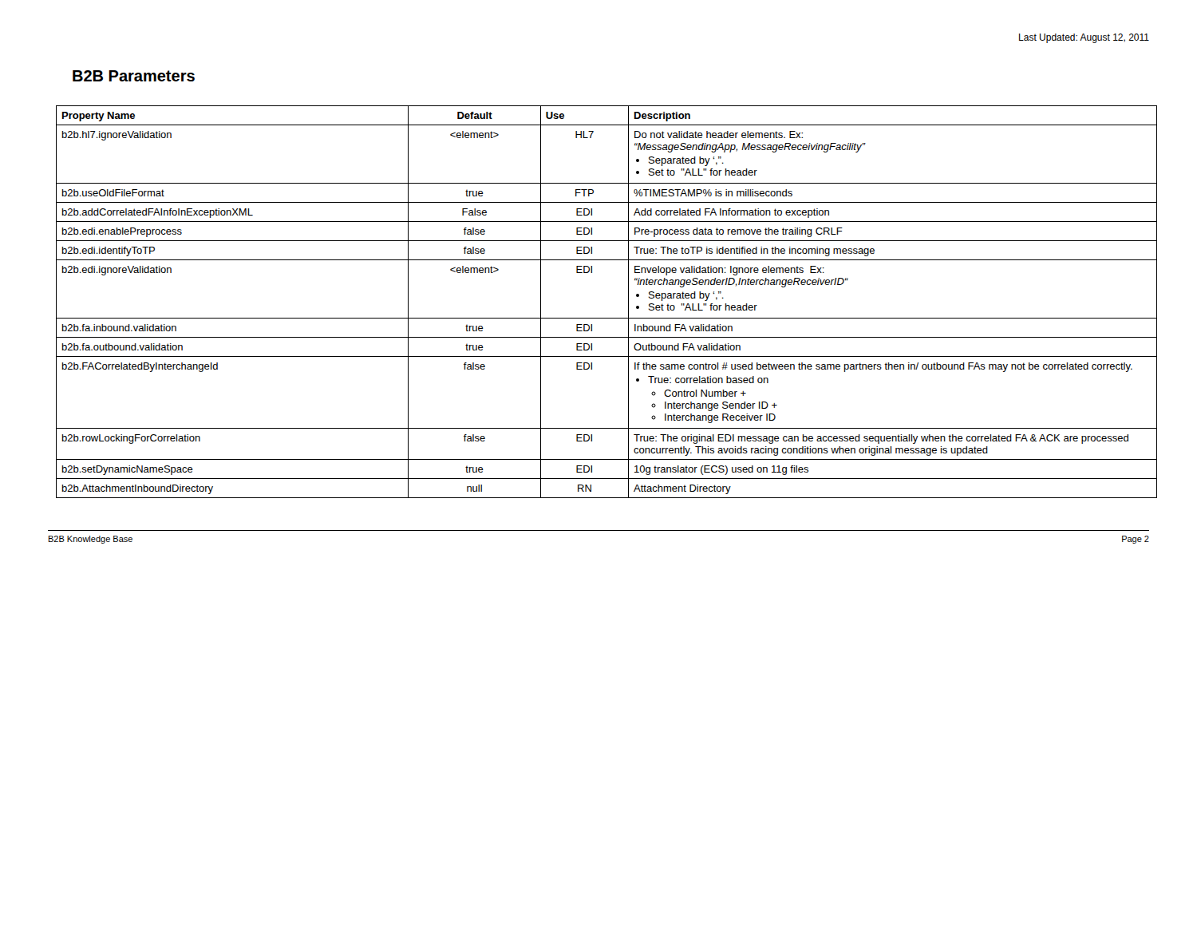Last Updated: August 12, 2011
B2B Parameters
| Property Name | Default | Use | Description |
| --- | --- | --- | --- |
| b2b.hl7.ignoreValidation | <element> | HL7 | Do not validate header elements. Ex: “MessageSendingApp, MessageReceivingFacility” Separated by ‘,”. Set to "ALL" for header |
| b2b.useOldFileFormat | true | FTP | %TIMESTAMP% is in milliseconds |
| b2b.addCorrelatedFAInfoInExceptionXML | False | EDI | Add correlated FA Information to exception |
| b2b.edi.enablePreprocess | false | EDI | Pre-process data to remove the trailing CRLF |
| b2b.edi.identifyToTP | false | EDI | True: The toTP is identified in the incoming message |
| b2b.edi.ignoreValidation | <element> | EDI | Envelope validation: Ignore elements Ex: “interchangeSenderID,InterchangeReceiverID“ Separated by ‘,”. Set to "ALL" for header |
| b2b.fa.inbound.validation | true | EDI | Inbound FA validation |
| b2b.fa.outbound.validation | true | EDI | Outbound FA validation |
| b2b.FACorrelatedByInterchangeId | false | EDI | If the same control # used between the same partners then in/ outbound FAs may not be correlated correctly. True: correlation based on Control Number + Interchange Sender ID + Interchange Receiver ID |
| b2b.rowLockingForCorrelation | false | EDI | True: The original EDI message can be accessed sequentially when the correlated FA & ACK are processed concurrently. This avoids racing conditions when original message is updated |
| b2b.setDynamicNameSpace | true | EDI | 10g translator (ECS) used on 11g files |
| b2b.AttachmentInboundDirectory | null | RN | Attachment Directory |
B2B Knowledge Base Page 2